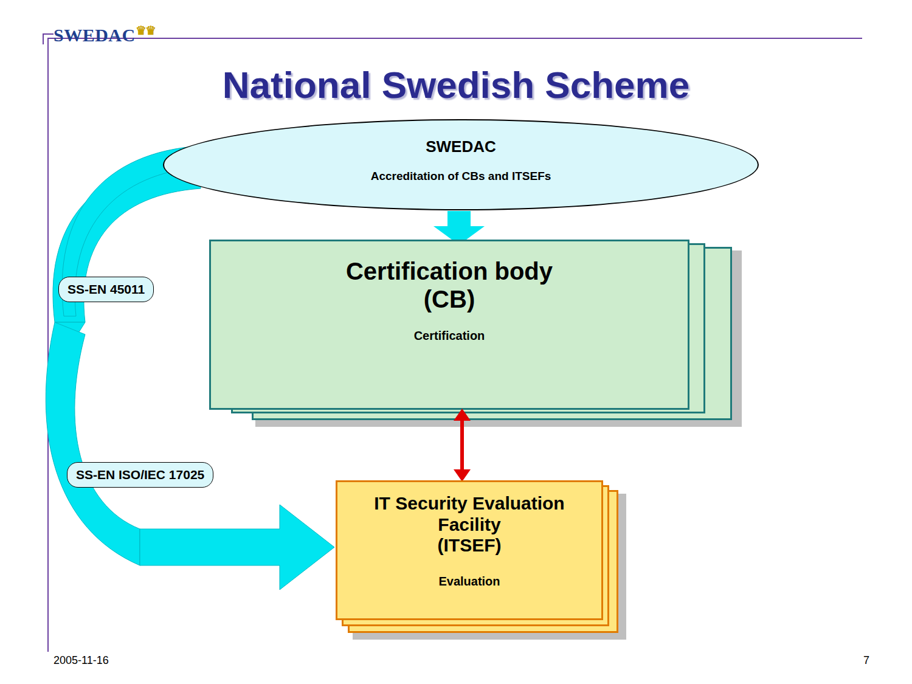SWEDAC♛♛
National Swedish Scheme
SWEDAC
Accreditation of CBs and ITSEFs
Certification body
(CB)
Certification
IT Security Evaluation
Facility
(ITSEF)
Evaluation
SS-EN 45011
SS-EN ISO/IEC 17025
2005-11-16
7